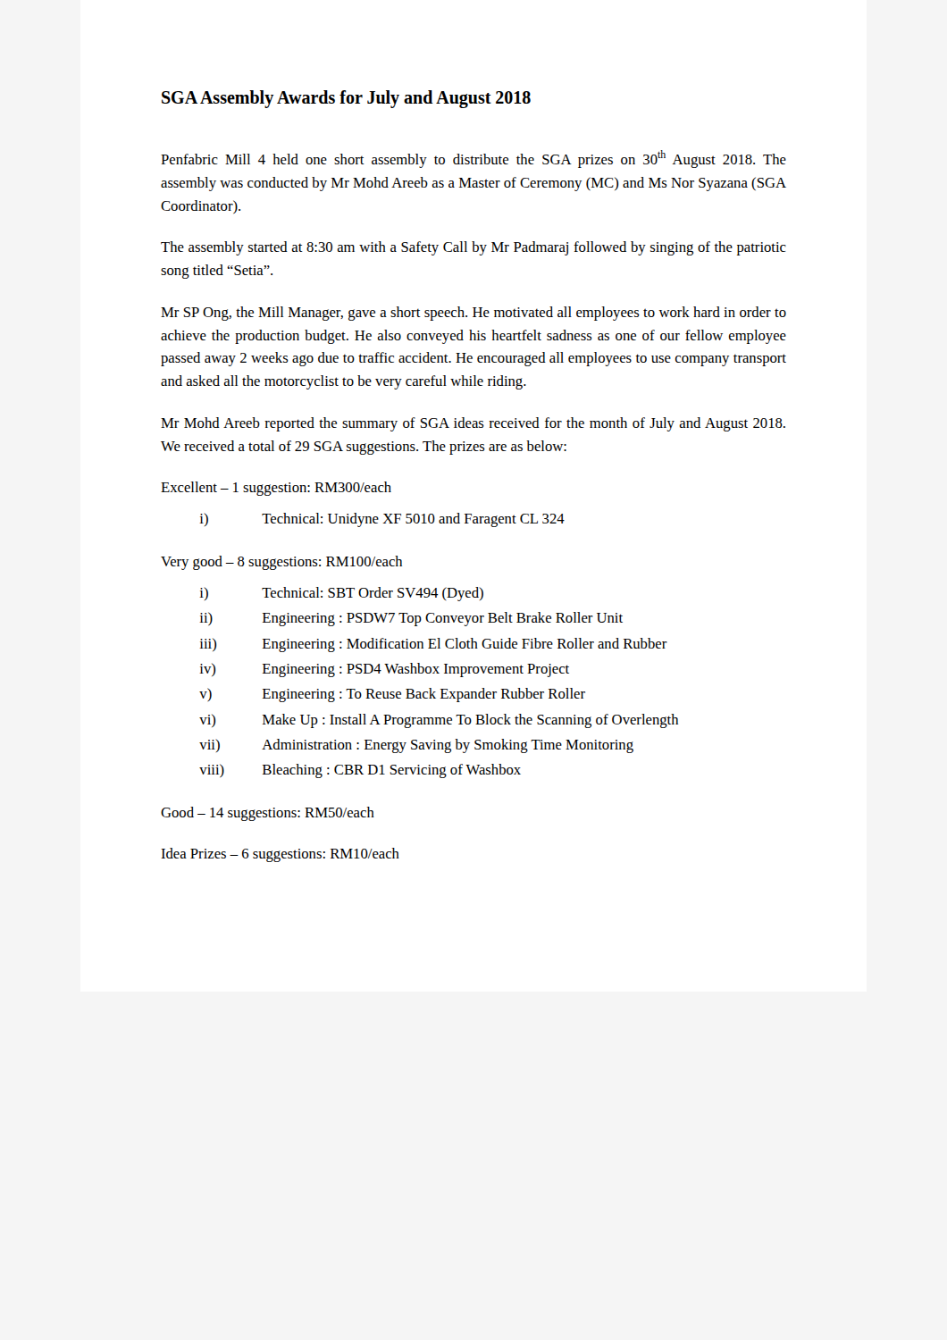SGA Assembly Awards for July and August 2018
Penfabric Mill 4 held one short assembly to distribute the SGA prizes on 30th August 2018. The assembly was conducted by Mr Mohd Areeb as a Master of Ceremony (MC) and Ms Nor Syazana (SGA Coordinator).
The assembly started at 8:30 am with a Safety Call by Mr Padmaraj followed by singing of the patriotic song titled “Setia”.
Mr SP Ong, the Mill Manager, gave a short speech. He motivated all employees to work hard in order to achieve the production budget. He also conveyed his heartfelt sadness as one of our fellow employee passed away 2 weeks ago due to traffic accident. He encouraged all employees to use company transport and asked all the motorcyclist to be very careful while riding.
Mr Mohd Areeb reported the summary of SGA ideas received for the month of July and August 2018. We received a total of 29 SGA suggestions. The prizes are as below:
Excellent – 1 suggestion: RM300/each
i) Technical: Unidyne XF 5010 and Faragent CL 324
Very good – 8 suggestions: RM100/each
i) Technical: SBT Order SV494 (Dyed)
ii) Engineering : PSDW7 Top Conveyor Belt Brake Roller Unit
iii) Engineering : Modification El Cloth Guide Fibre Roller and Rubber
iv) Engineering : PSD4 Washbox Improvement Project
v) Engineering : To Reuse Back Expander Rubber Roller
vi) Make Up : Install A Programme To Block the Scanning of Overlength
vii) Administration : Energy Saving by Smoking Time Monitoring
viii) Bleaching : CBR D1 Servicing of Washbox
Good – 14 suggestions: RM50/each
Idea Prizes – 6 suggestions: RM10/each